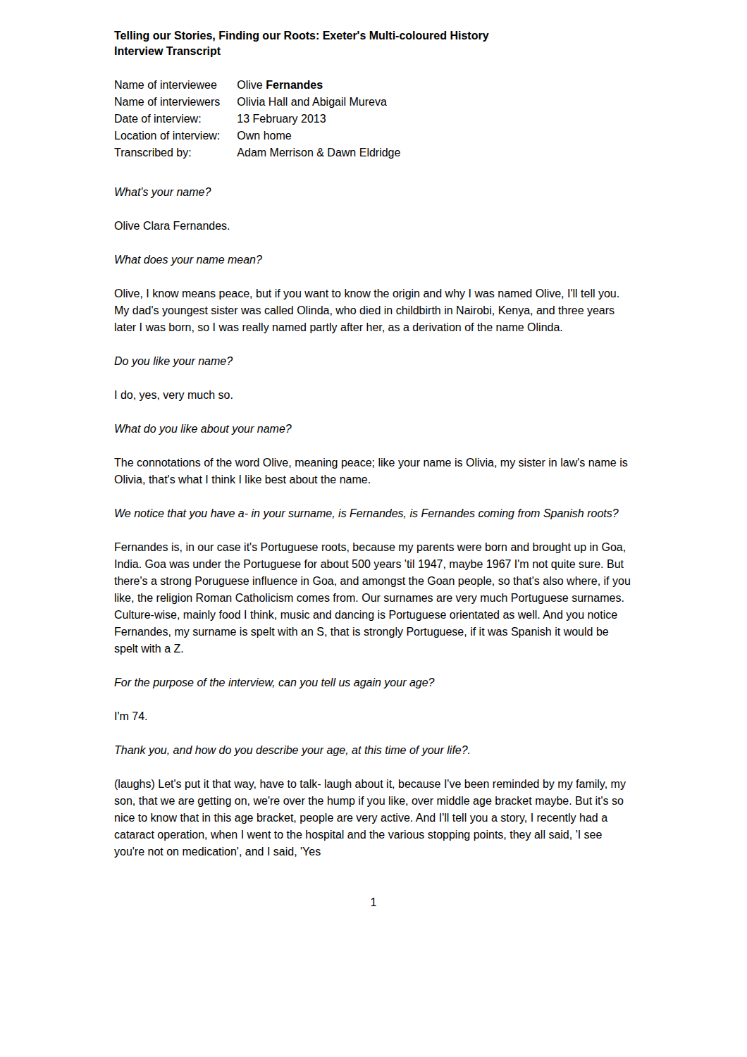Telling our Stories, Finding our Roots: Exeter's Multi-coloured History
Interview Transcript
| Name of interviewee | Olive Fernandes |
| Name of interviewers | Olivia Hall and Abigail Mureva |
| Date of interview: | 13 February 2013 |
| Location of interview: | Own home |
| Transcribed by: | Adam Merrison & Dawn Eldridge |
What's your name?
Olive Clara Fernandes.
What does your name mean?
Olive, I know means peace, but if you want to know the origin and why I was named Olive, I'll tell you. My dad's youngest sister was called Olinda, who died in childbirth in Nairobi, Kenya, and three years later I was born, so I was really named partly after her, as a derivation of the name Olinda.
Do you like your name?
I do, yes, very much so.
What do you like about your name?
The connotations of the word Olive, meaning peace; like your name is Olivia, my sister in law's name is Olivia, that's what I think I like best about the name.
We notice that you have a- in your surname, is Fernandes, is Fernandes coming from Spanish roots?
Fernandes is, in our case it's Portuguese roots, because my parents were born and brought up in Goa, India. Goa was under the Portuguese for about 500 years 'til 1947, maybe 1967 I'm not quite sure. But there's a strong Poruguese influence in Goa, and amongst the Goan people, so that's also where, if you like, the religion Roman Catholicism comes from. Our surnames are very much Portuguese surnames. Culture-wise, mainly food I think, music and dancing is Portuguese orientated as well. And you notice Fernandes, my surname is spelt with an S, that is strongly Portuguese, if it was Spanish it would be spelt with a Z.
For the purpose of the interview, can you tell us again your age?
I'm 74.
Thank you, and how do you describe your age, at this time of your life?.
(laughs) Let's put it that way, have to talk- laugh about it, because I've been reminded by my family, my son, that we are getting on, we're over the hump if you like, over middle age bracket maybe. But it's so nice to know that in this age bracket, people are very active. And I'll tell you a story, I recently had a cataract operation, when I went to the hospital and the various stopping points, they all said, 'I see you're not on medication', and I said, 'Yes
1